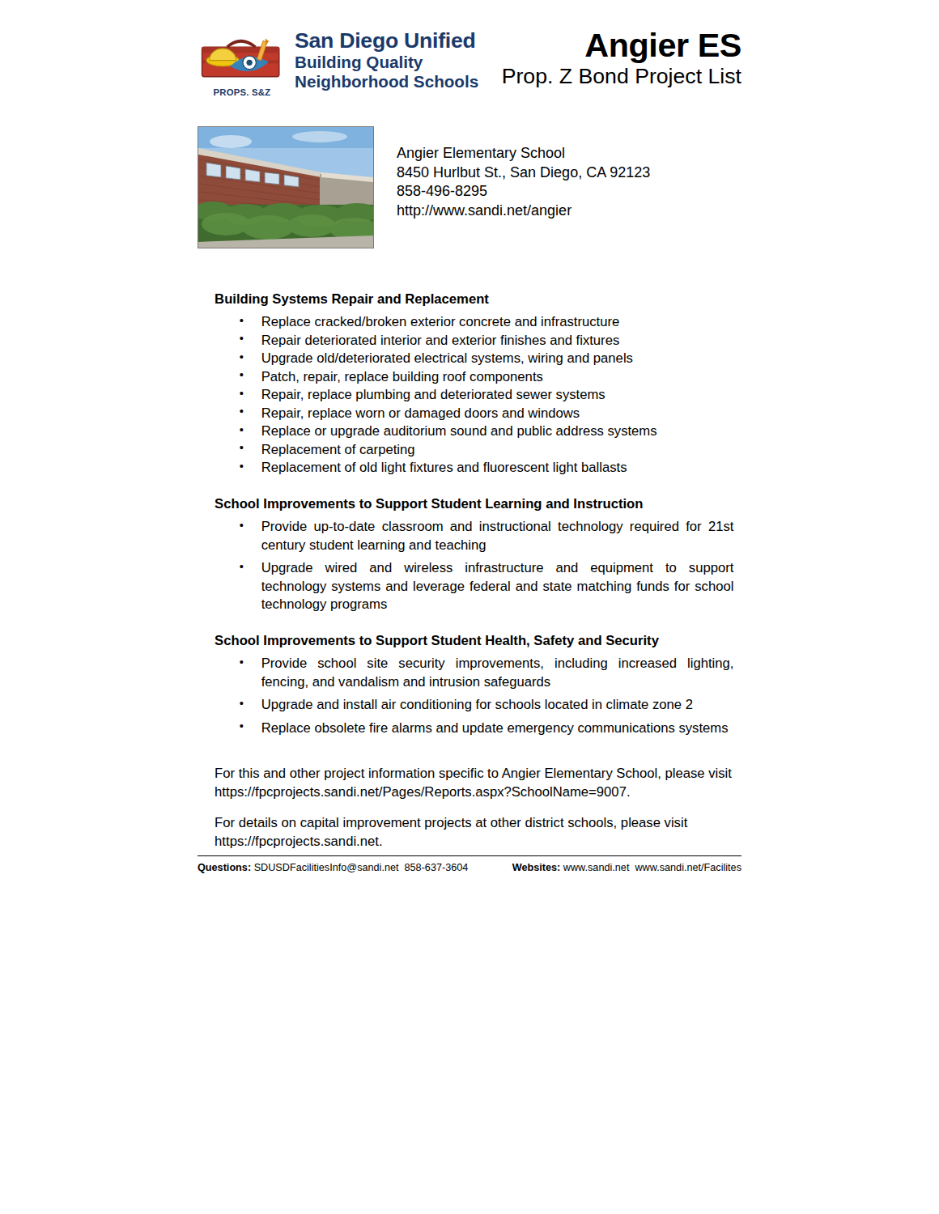PROPS. S&Z
San Diego Unified
Building Quality
Neighborhood Schools
Angier ES
Prop. Z Bond Project List
Angier Elementary School
8450 Hurlbut St., San Diego, CA 92123
858-496-8295
http://www.sandi.net/angier
Building Systems Repair and Replacement
Replace cracked/broken exterior concrete and infrastructure
Repair deteriorated interior and exterior finishes and fixtures
Upgrade old/deteriorated electrical systems, wiring and panels
Patch, repair, replace building roof components
Repair, replace plumbing and deteriorated sewer systems
Repair, replace worn or damaged doors and windows
Replace or upgrade auditorium sound and public address systems
Replacement of carpeting
Replacement of old light fixtures and fluorescent light ballasts
School Improvements to Support Student Learning and Instruction
Provide up-to-date classroom and instructional technology required for 21st century student learning and teaching
Upgrade wired and wireless infrastructure and equipment to support technology systems and leverage federal and state matching funds for school technology programs
School Improvements to Support Student Health, Safety and Security
Provide school site security improvements, including increased lighting, fencing, and vandalism and intrusion safeguards
Upgrade and install air conditioning for schools located in climate zone 2
Replace obsolete fire alarms and update emergency communications systems
For this and other project information specific to Angier Elementary School, please visit
https://fpcprojects.sandi.net/Pages/Reports.aspx?SchoolName=9007.
For details on capital improvement projects at other district schools, please visit
https://fpcprojects.sandi.net.
Questions: SDUSDFacilitiesInfo@sandi.net 858-637-3604
Websites: www.sandi.net www.sandi.net/Facilites